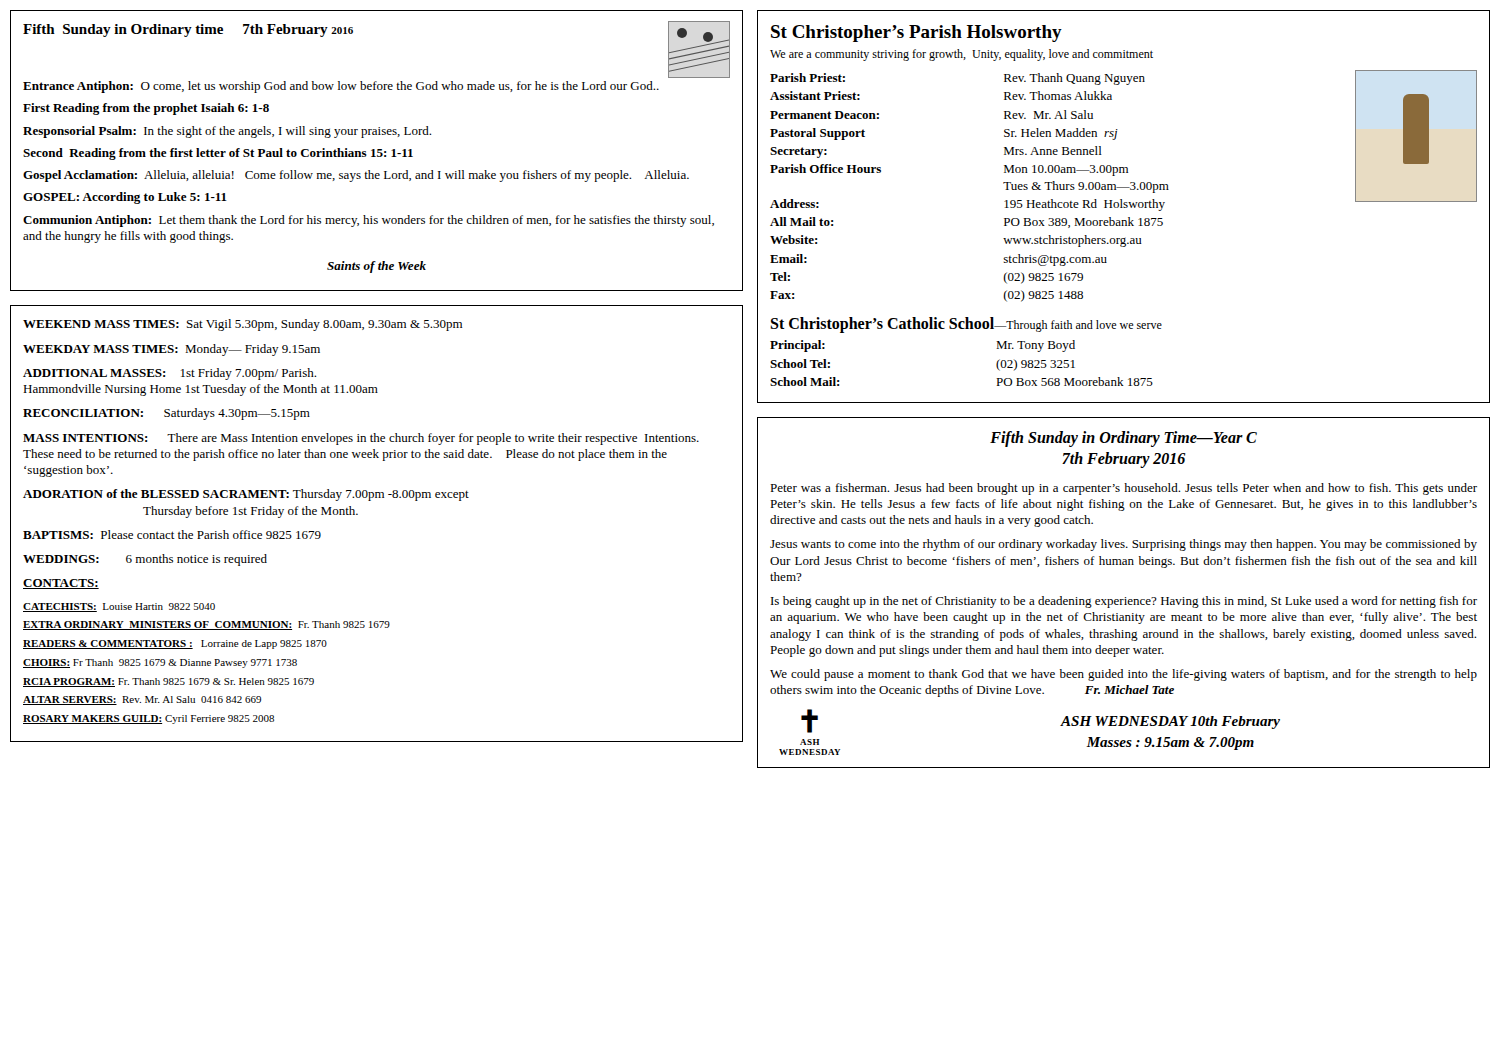Fifth Sunday in Ordinary time 7th February 2016
Entrance Antiphon: O come, let us worship God and bow low before the God who made us, for he is the Lord our God..
First Reading from the prophet Isaiah 6: 1-8
Responsorial Psalm: In the sight of the angels, I will sing your praises, Lord.
Second Reading from the first letter of St Paul to Corinthians 15: 1-11
Gospel Acclamation: Alleluia, alleluia! Come follow me, says the Lord, and I will make you fishers of my people. Alleluia.
GOSPEL: According to Luke 5: 1-11
Communion Antiphon: Let them thank the Lord for his mercy, his wonders for the children of men, for he satisfies the thirsty soul, and the hungry he fills with good things.
Saints of the Week
WEEKEND MASS TIMES: Sat Vigil 5.30pm, Sunday 8.00am, 9.30am & 5.30pm
WEEKDAY MASS TIMES: Monday— Friday 9.15am
ADDITIONAL MASSES: 1st Friday 7.00pm/ Parish.
Hammondville Nursing Home 1st Tuesday of the Month at 11.00am
RECONCILIATION: Saturdays 4.30pm—5.15pm
MASS INTENTIONS: There are Mass Intention envelopes in the church foyer for people to write their respective Intentions. These need to be returned to the parish office no later than one week prior to the said date. Please do not place them in the ‘suggestion box’.
ADORATION of the BLESSED SACRAMENT: Thursday 7.00pm -8.00pm except
Thursday before 1st Friday of the Month.
BAPTISMS: Please contact the Parish office 9825 1679
WEDDINGS: 6 months notice is required
CONTACTS:
CATECHISTS: Louise Hartin 9822 5040
EXTRA ORDINARY MINISTERS OF COMMUNION: Fr. Thanh 9825 1679
READERS & COMMENTATORS : Lorraine de Lapp 9825 1870
CHOIRS: Fr Thanh 9825 1679 & Dianne Pawsey 9771 1738
RCIA PROGRAM: Fr. Thanh 9825 1679 & Sr. Helen 9825 1679
ALTAR SERVERS: Rev. Mr. Al Salu 0416 842 669
ROSARY MAKERS GUILD: Cyril Ferriere 9825 2008
St Christopher’s Parish Holsworthy
We are a community striving for growth, Unity, equality, love and commitment
| Parish Priest: | Rev. Thanh Quang Nguyen |
| Assistant Priest: | Rev. Thomas Alukka |
| Permanent Deacon: | Rev. Mr. Al Salu |
| Pastoral Support | Sr. Helen Madden rsj |
| Secretary: | Mrs. Anne Bennell |
| Parish Office Hours | Mon 10.00am—3.00pm Tues & Thurs 9.00am—3.00pm |
| Address: | 195 Heathcote Rd Holsworthy |
| All Mail to: | PO Box 389, Moorebank 1875 |
| Website: | www.stchristophers.org.au |
| Email: | stchris@tpg.com.au |
| Tel: | (02) 9825 1679 |
| Fax: | (02) 9825 1488 |
St Christopher’s Catholic School—Through faith and love we serve
| Principal: | Mr. Tony Boyd |
| School Tel: | (02) 9825 3251 |
| School Mail: | PO Box 568 Moorebank 1875 |
Fifth Sunday in Ordinary Time—Year C
7th February 2016
Peter was a fisherman. Jesus had been brought up in a carpenter’s household. Jesus tells Peter when and how to fish. This gets under Peter’s skin. He tells Jesus a few facts of life about night fishing on the Lake of Gennesaret. But, he gives in to this landlubber’s directive and casts out the nets and hauls in a very good catch.
Jesus wants to come into the rhythm of our ordinary workaday lives. Surprising things may then happen. You may be commissioned by Our Lord Jesus Christ to become ‘fishers of men’, fishers of human beings. But don’t fishermen fish the fish out of the sea and kill them?
Is being caught up in the net of Christianity to be a deadening experience? Having this in mind, St Luke used a word for netting fish for an aquarium. We who have been caught up in the net of Christianity are meant to be more alive than ever, ‘fully alive’. The best analogy I can think of is the stranding of pods of whales, thrashing around in the shallows, barely existing, doomed unless saved. People go down and put slings under them and haul them into deeper water.
We could pause a moment to thank God that we have been guided into the life-giving waters of baptism, and for the strength to help others swim into the Oceanic depths of Divine Love. Fr. Michael Tate
✝ ASH
WEDNESDAY
ASH WEDNESDAY 10th February
Masses : 9.15am & 7.00pm